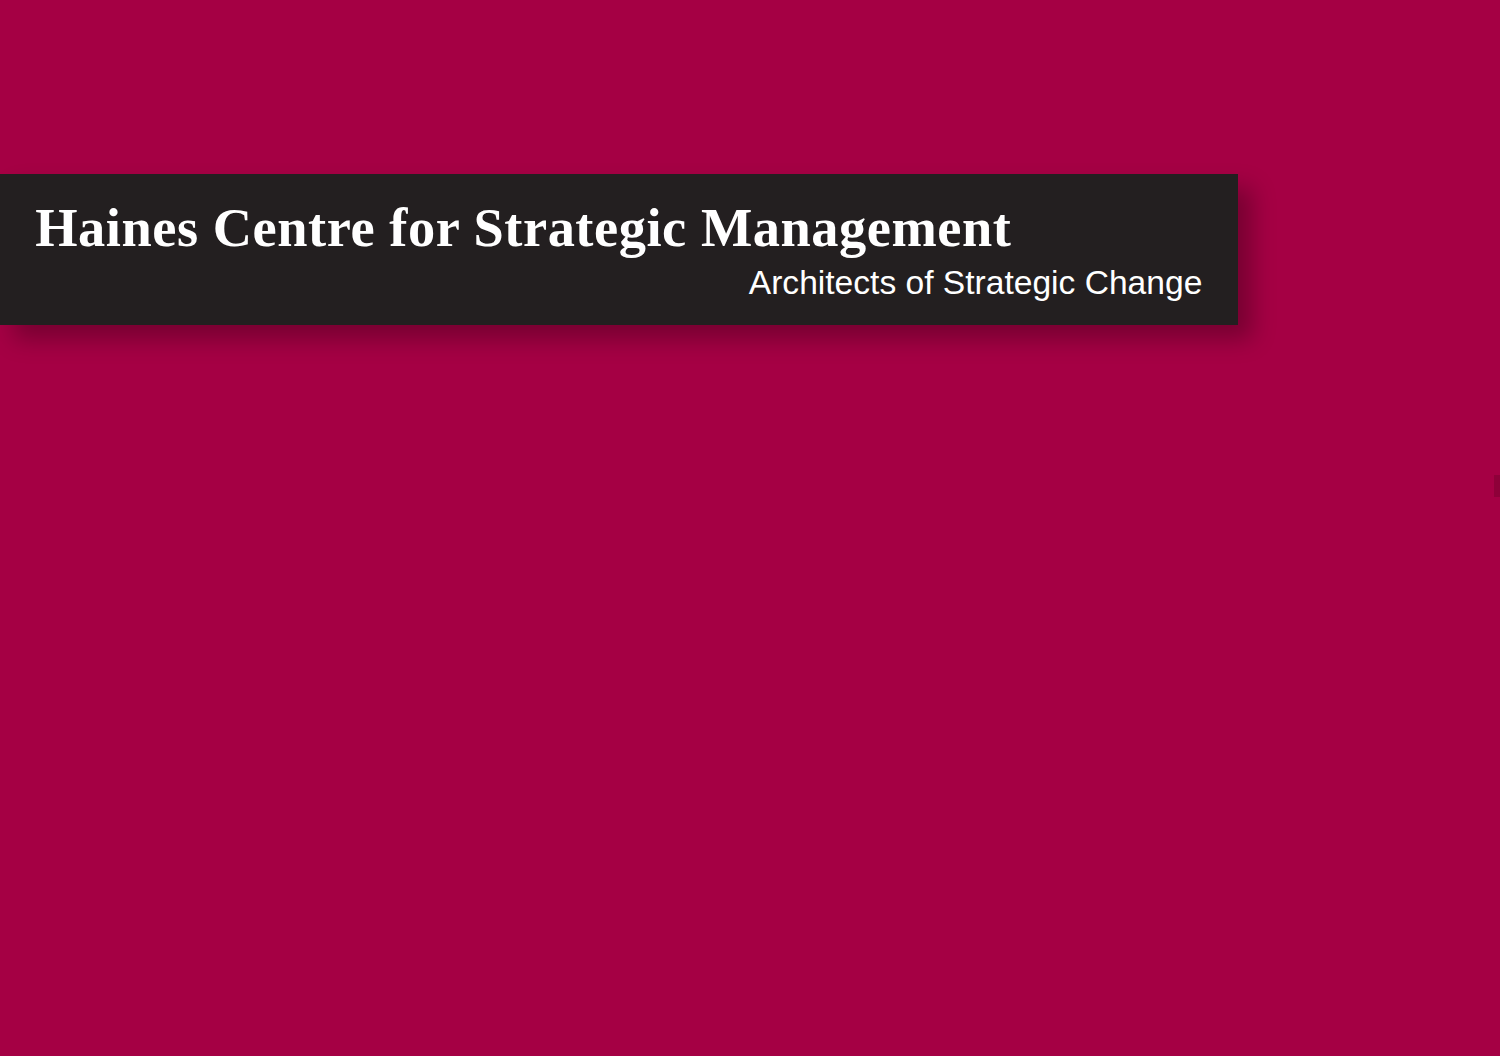Haines Centre for Strategic Management
Architects of Strategic Change